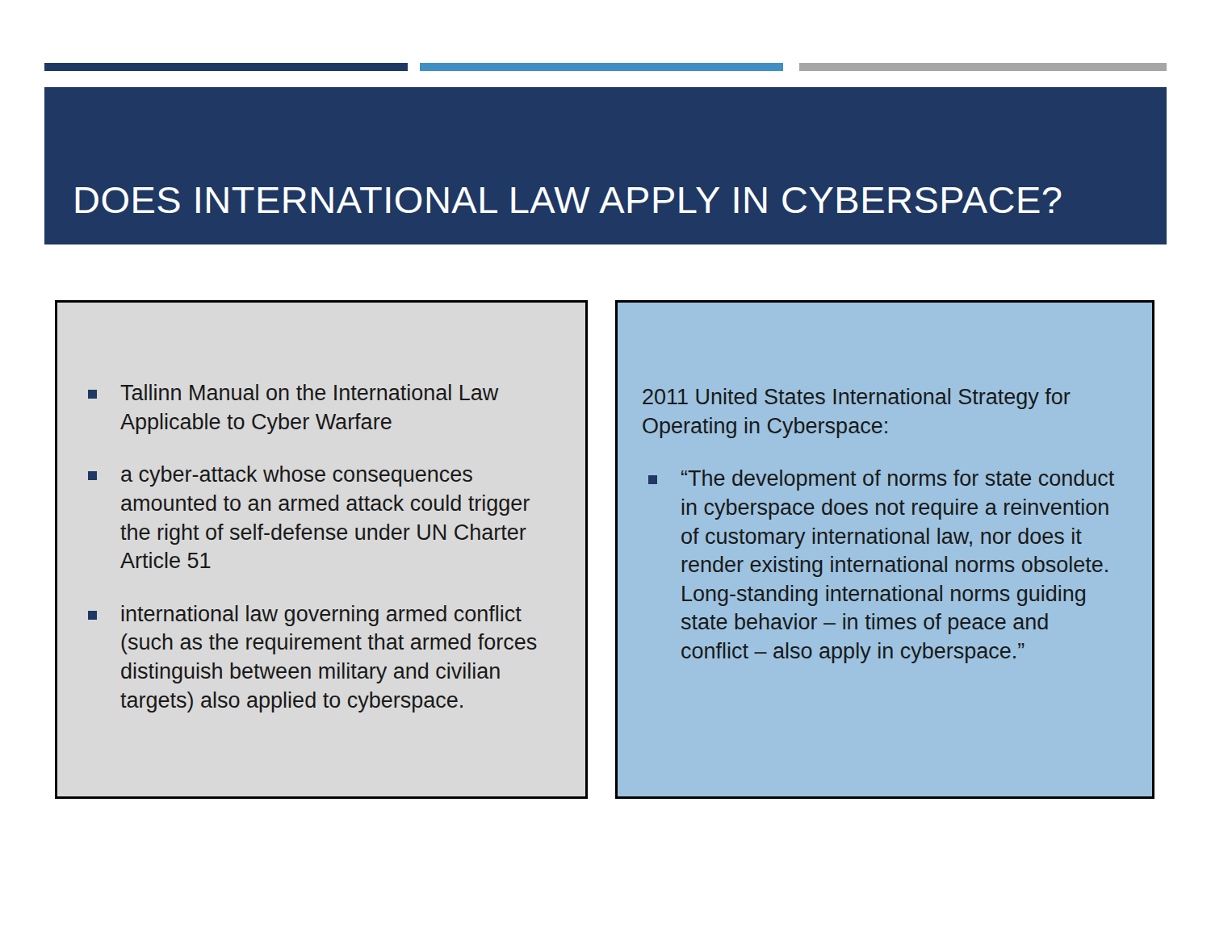Does International Law Apply in Cyberspace?
Tallinn Manual on the International Law Applicable to Cyber Warfare
a cyber-attack whose consequences amounted to an armed attack could trigger the right of self-defense under UN Charter Article 51
international law governing armed conflict (such as the requirement that armed forces distinguish between military and civilian targets) also applied to cyberspace.
2011 United States International Strategy for Operating in Cyberspace:
“The development of norms for state conduct in cyberspace does not require a reinvention of customary international law, nor does it render existing international norms obsolete. Long-standing international norms guiding state behavior – in times of peace and conflict – also apply in cyberspace.”